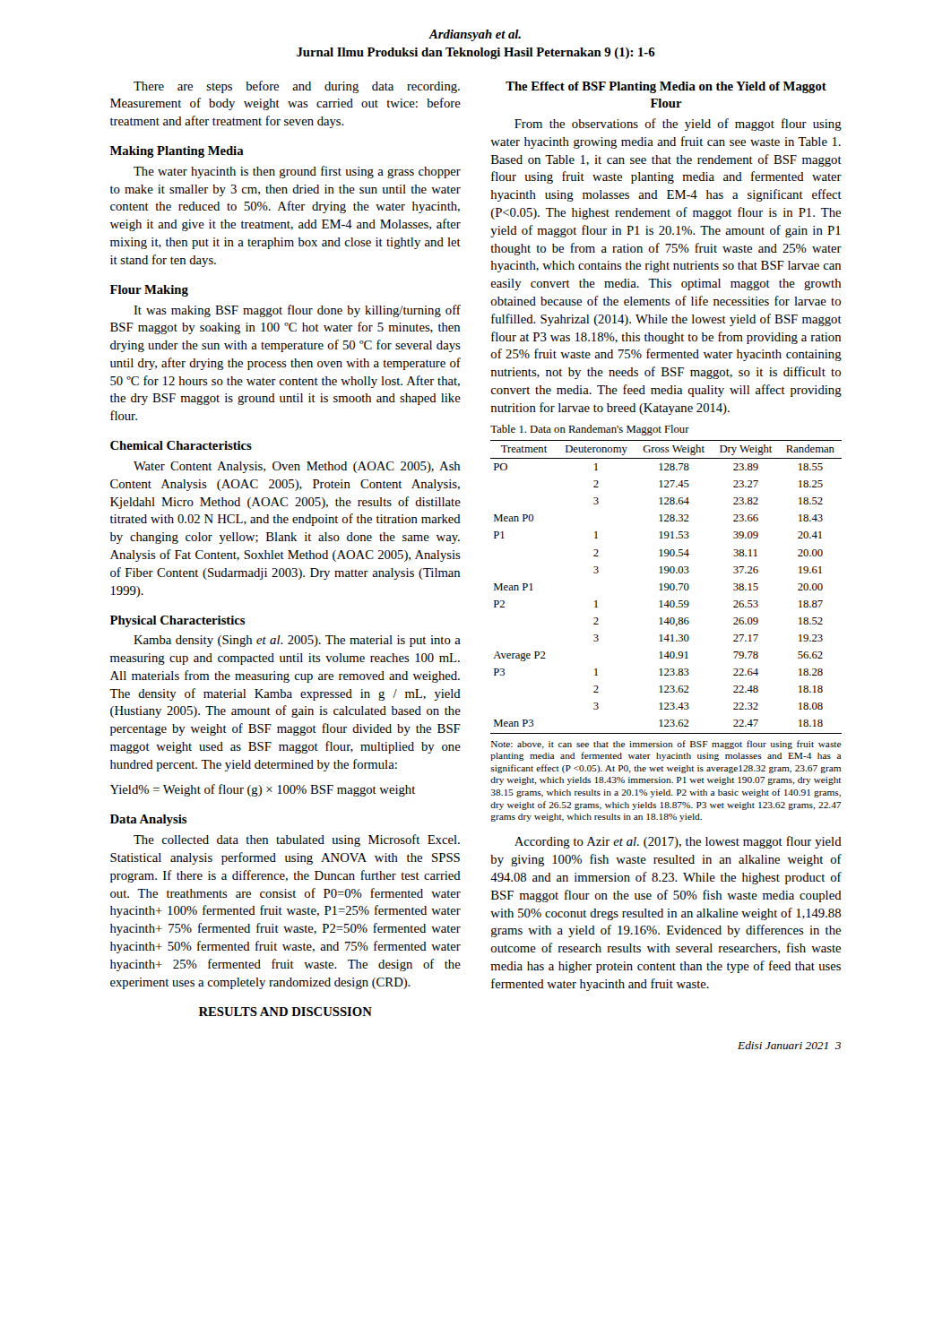Ardiansyah et al.
Jurnal Ilmu Produksi dan Teknologi Hasil Peternakan 9 (1): 1-6
There are steps before and during data recording. Measurement of body weight was carried out twice: before treatment and after treatment for seven days.
Making Planting Media
The water hyacinth is then ground first using a grass chopper to make it smaller by 3 cm, then dried in the sun until the water content the reduced to 50%. After drying the water hyacinth, weigh it and give it the treatment, add EM-4 and Molasses, after mixing it, then put it in a teraphim box and close it tightly and let it stand for ten days.
Flour Making
It was making BSF maggot flour done by killing/turning off BSF maggot by soaking in 100 ºC hot water for 5 minutes, then drying under the sun with a temperature of 50 ºC for several days until dry, after drying the process then oven with a temperature of 50 ºC for 12 hours so the water content the wholly lost. After that, the dry BSF maggot is ground until it is smooth and shaped like flour.
Chemical Characteristics
Water Content Analysis, Oven Method (AOAC 2005), Ash Content Analysis (AOAC 2005), Protein Content Analysis, Kjeldahl Micro Method (AOAC 2005), the results of distillate titrated with 0.02 N HCL, and the endpoint of the titration marked by changing color yellow; Blank it also done the same way. Analysis of Fat Content, Soxhlet Method (AOAC 2005), Analysis of Fiber Content (Sudarmadji 2003). Dry matter analysis (Tilman 1999).
Physical Characteristics
Kamba density (Singh et al. 2005). The material is put into a measuring cup and compacted until its volume reaches 100 mL. All materials from the measuring cup are removed and weighed. The density of material Kamba expressed in g / mL, yield (Hustiany 2005). The amount of gain is calculated based on the percentage by weight of BSF maggot flour divided by the BSF maggot weight used as BSF maggot flour, multiplied by one hundred percent. The yield determined by the formula:
Yield% = Weight of flour (g) × 100% BSF maggot weight
Data Analysis
The collected data then tabulated using Microsoft Excel. Statistical analysis performed using ANOVA with the SPSS program. If there is a difference, the Duncan further test carried out. The treathments are consist of P0=0% fermented water hyacinth+ 100% fermented fruit waste, P1=25% fermented water hyacinth+ 75% fermented fruit waste, P2=50% fermented water hyacinth+ 50% fermented fruit waste, and 75% fermented water hyacinth+ 25% fermented fruit waste. The design of the experiment uses a completely randomized design (CRD).
RESULTS AND DISCUSSION
The Effect of BSF Planting Media on the Yield of Maggot Flour
From the observations of the yield of maggot flour using water hyacinth growing media and fruit can see waste in Table 1. Based on Table 1, it can see that the rendement of BSF maggot flour using fruit waste planting media and fermented water hyacinth using molasses and EM-4 has a significant effect (P<0.05). The highest rendement of maggot flour is in P1. The yield of maggot flour in P1 is 20.1%. The amount of gain in P1 thought to be from a ration of 75% fruit waste and 25% water hyacinth, which contains the right nutrients so that BSF larvae can easily convert the media. This optimal maggot the growth obtained because of the elements of life necessities for larvae to fulfilled. Syahrizal (2014). While the lowest yield of BSF maggot flour at P3 was 18.18%, this thought to be from providing a ration of 25% fruit waste and 75% fermented water hyacinth containing nutrients, not by the needs of BSF maggot, so it is difficult to convert the media. The feed media quality will affect providing nutrition for larvae to breed (Katayane 2014).
Table 1. Data on Randeman's Maggot Flour
| Treatment | Deuteronomy | Gross Weight | Dry Weight | Randeman |
| --- | --- | --- | --- | --- |
| PO | 1 | 128.78 | 23.89 | 18.55 |
| | 2 | 127.45 | 23.27 | 18.25 |
| | 3 | 128.64 | 23.82 | 18.52 |
| Mean P0 | | 128.32 | 23.66 | 18.43 |
| P1 | 1 | 191.53 | 39.09 | 20.41 |
| | 2 | 190.54 | 38.11 | 20.00 |
| | 3 | 190.03 | 37.26 | 19.61 |
| Mean P1 | | 190.70 | 38.15 | 20.00 |
| P2 | 1 | 140.59 | 26.53 | 18.87 |
| | 2 | 140,86 | 26.09 | 18.52 |
| | 3 | 141.30 | 27.17 | 19.23 |
| Average P2 | | 140.91 | 79.78 | 56.62 |
| P3 | 1 | 123.83 | 22.64 | 18.28 |
| | 2 | 123.62 | 22.48 | 18.18 |
| | 3 | 123.43 | 22.32 | 18.08 |
| Mean P3 | | 123.62 | 22.47 | 18.18 |
Note: above, it can see that the immersion of BSF maggot flour using fruit waste planting media and fermented water hyacinth using molasses and EM-4 has a significant effect (P <0.05). At P0, the wet weight is average128.32 gram, 23.67 gram dry weight, which yields 18.43% immersion. P1 wet weight 190.07 grams, dry weight 38.15 grams, which results in a 20.1% yield. P2 with a basic weight of 140.91 grams, dry weight of 26.52 grams, which yields 18.87%. P3 wet weight 123.62 grams, 22.47 grams dry weight, which results in an 18.18% yield.
According to Azir et al. (2017), the lowest maggot flour yield by giving 100% fish waste resulted in an alkaline weight of 494.08 and an immersion of 8.23. While the highest product of BSF maggot flour on the use of 50% fish waste media coupled with 50% coconut dregs resulted in an alkaline weight of 1,149.88 grams with a yield of 19.16%. Evidenced by differences in the outcome of research results with several researchers, fish waste media has a higher protein content than the type of feed that uses fermented water hyacinth and fruit waste.
Edisi Januari 2021 3